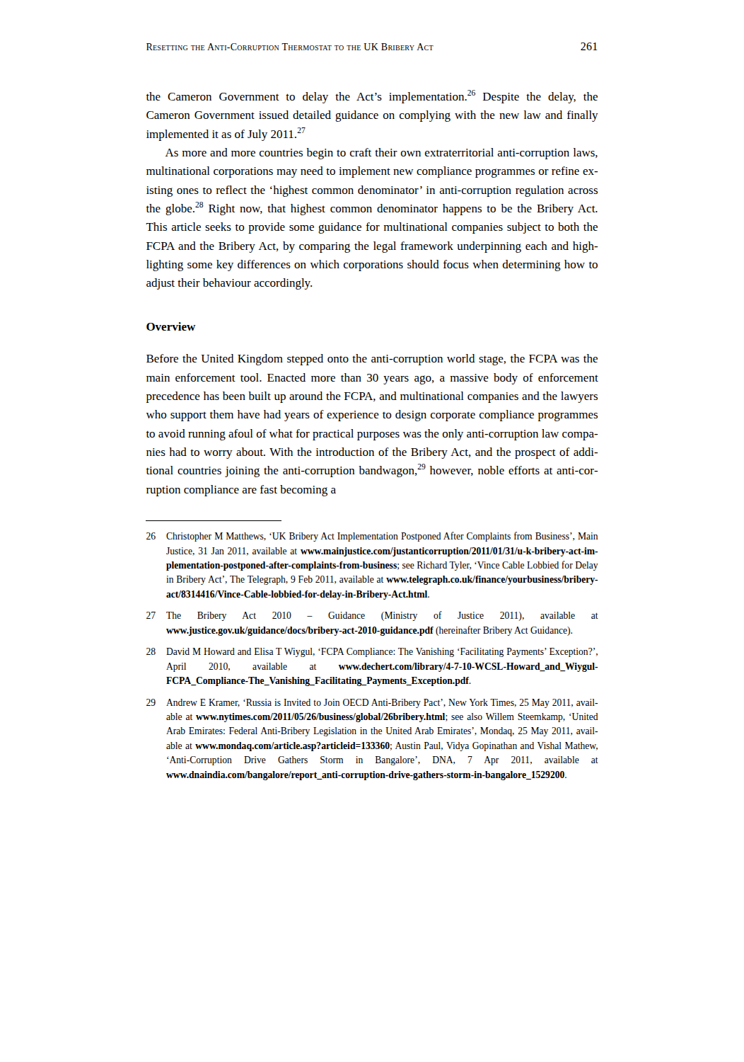Resetting the Anti-Corruption Thermostat to the UK Bribery Act
261
the Cameron Government to delay the Act’s implementation.26 Despite the delay, the Cameron Government issued detailed guidance on complying with the new law and finally implemented it as of July 2011.27
As more and more countries begin to craft their own extraterritorial anti-corruption laws, multinational corporations may need to implement new compliance programmes or refine existing ones to reflect the ‘highest common denominator’ in anti-corruption regulation across the globe.28 Right now, that highest common denominator happens to be the Bribery Act. This article seeks to provide some guidance for multinational companies subject to both the FCPA and the Bribery Act, by comparing the legal framework underpinning each and highlighting some key differences on which corporations should focus when determining how to adjust their behaviour accordingly.
Overview
Before the United Kingdom stepped onto the anti-corruption world stage, the FCPA was the main enforcement tool. Enacted more than 30 years ago, a massive body of enforcement precedence has been built up around the FCPA, and multinational companies and the lawyers who support them have had years of experience to design corporate compliance programmes to avoid running afoul of what for practical purposes was the only anti-corruption law companies had to worry about. With the introduction of the Bribery Act, and the prospect of additional countries joining the anti-corruption bandwagon,29 however, noble efforts at anti-corruption compliance are fast becoming a
26
Christopher M Matthews, ‘UK Bribery Act Implementation Postponed After Complaints from Business’, Main Justice, 31 Jan 2011, available at www.mainjustice.com/justanticorruption/2011/01/31/u-k-bribery-act-implementation-postponed-after-complaints-from-business; see Richard Tyler, ‘Vince Cable Lobbied for Delay in Bribery Act’, The Telegraph, 9 Feb 2011, available at www.telegraph.co.uk/finance/yourbusiness/bribery-act/8314416/Vince-Cable-lobbied-for-delay-in-Bribery-Act.html.
27
The Bribery Act 2010 – Guidance (Ministry of Justice 2011), available at www.justice.gov.uk/guidance/docs/bribery-act-2010-guidance.pdf (hereinafter Bribery Act Guidance).
28
David M Howard and Elisa T Wiygul, ‘FCPA Compliance: The Vanishing ‘Facilitating Payments’ Exception?’, April 2010, available at www.dechert.com/library/4-7-10-WCSL-Howard_and_Wiygul-FCPA_Compliance-The_Vanishing_Facilitating_Payments_Exception.pdf.
29
Andrew E Kramer, ‘Russia is Invited to Join OECD Anti-Bribery Pact’, New York Times, 25 May 2011, available at www.nytimes.com/2011/05/26/business/global/26bribery.html; see also Willem Steemkamp, ‘United Arab Emirates: Federal Anti-Bribery Legislation in the United Arab Emirates’, Mondaq, 25 May 2011, available at www.mondaq.com/article.asp?articleid=133360; Austin Paul, Vidya Gopinathan and Vishal Mathew, ‘Anti-Corruption Drive Gathers Storm in Bangalore’, DNA, 7 Apr 2011, available at www.dnaindia.com/bangalore/report_anti-corruption-drive-gathers-storm-in-bangalore_1529200.